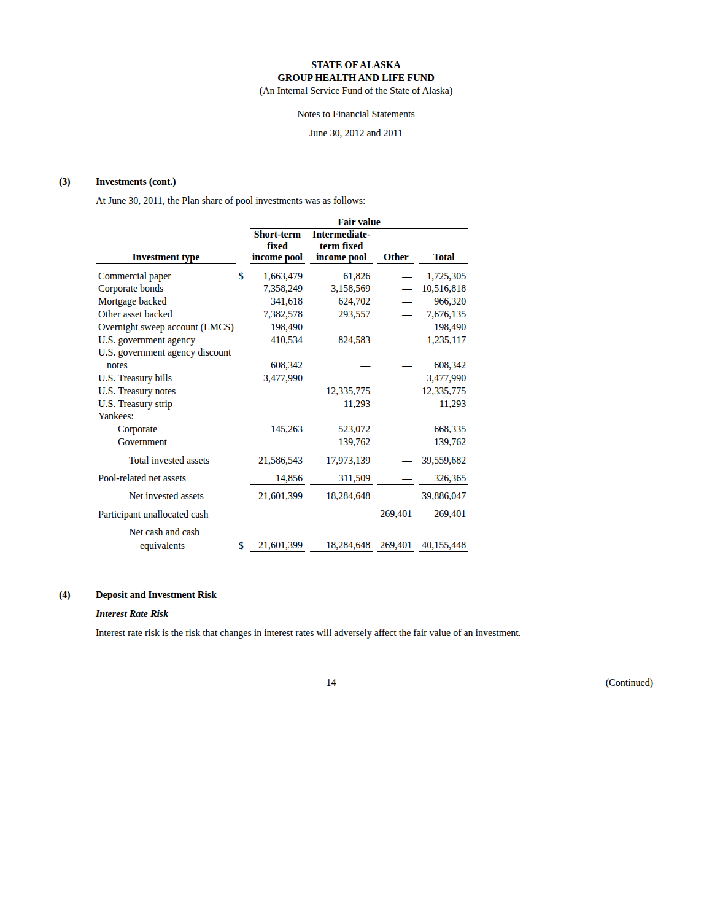STATE OF ALASKA
GROUP HEALTH AND LIFE FUND
(An Internal Service Fund of the State of Alaska)
Notes to Financial Statements
June 30, 2012 and 2011
(3) Investments (cont.)
At June 30, 2011, the Plan share of pool investments was as follows:
| | | Fair value |
| | | Short-term fixed | | Intermediate- term fixed | | | | |
| Investment type | | income pool | | income pool | | Other | | Total |
| Commercial paper | $ | 1,663,479 | | 61,826 | | — | | 1,725,305 |
| Corporate bonds | | 7,358,249 | | 3,158,569 | | — | | 10,516,818 |
| Mortgage backed | | 341,618 | | 624,702 | | — | | 966,320 |
| Other asset backed | | 7,382,578 | | 293,557 | | — | | 7,676,135 |
| Overnight sweep account (LMCS) | | 198,490 | | — | | — | | 198,490 |
| U.S. government agency | | 410,534 | | 824,583 | | — | | 1,235,117 |
| U.S. government agency discount | | | | | | | | |
| notes | | 608,342 | | — | | — | | 608,342 |
| U.S. Treasury bills | | 3,477,990 | | — | | — | | 3,477,990 |
| U.S. Treasury notes | | — | | 12,335,775 | | — | | 12,335,775 |
| U.S. Treasury strip | | — | | 11,293 | | — | | 11,293 |
| Yankees: | | | | | | | | |
| Corporate | | 145,263 | | 523,072 | | — | | 668,335 |
| Government | | — | | 139,762 | | — | | 139,762 |
| Total invested assets | | 21,586,543 | | 17,973,139 | | — | | 39,559,682 |
| Pool-related net assets | | 14,856 | | 311,509 | | — | | 326,365 |
| Net invested assets | | 21,601,399 | | 18,284,648 | | — | | 39,886,047 |
| Participant unallocated cash | | — | | — | | 269,401 | | 269,401 |
| Net cash and cash | | | | | | | | |
| equivalents | $ | 21,601,399 | | 18,284,648 | | 269,401 | | 40,155,448 |
(4) Deposit and Investment Risk
Interest Rate Risk
Interest rate risk is the risk that changes in interest rates will adversely affect the fair value of an investment.
14 (Continued)